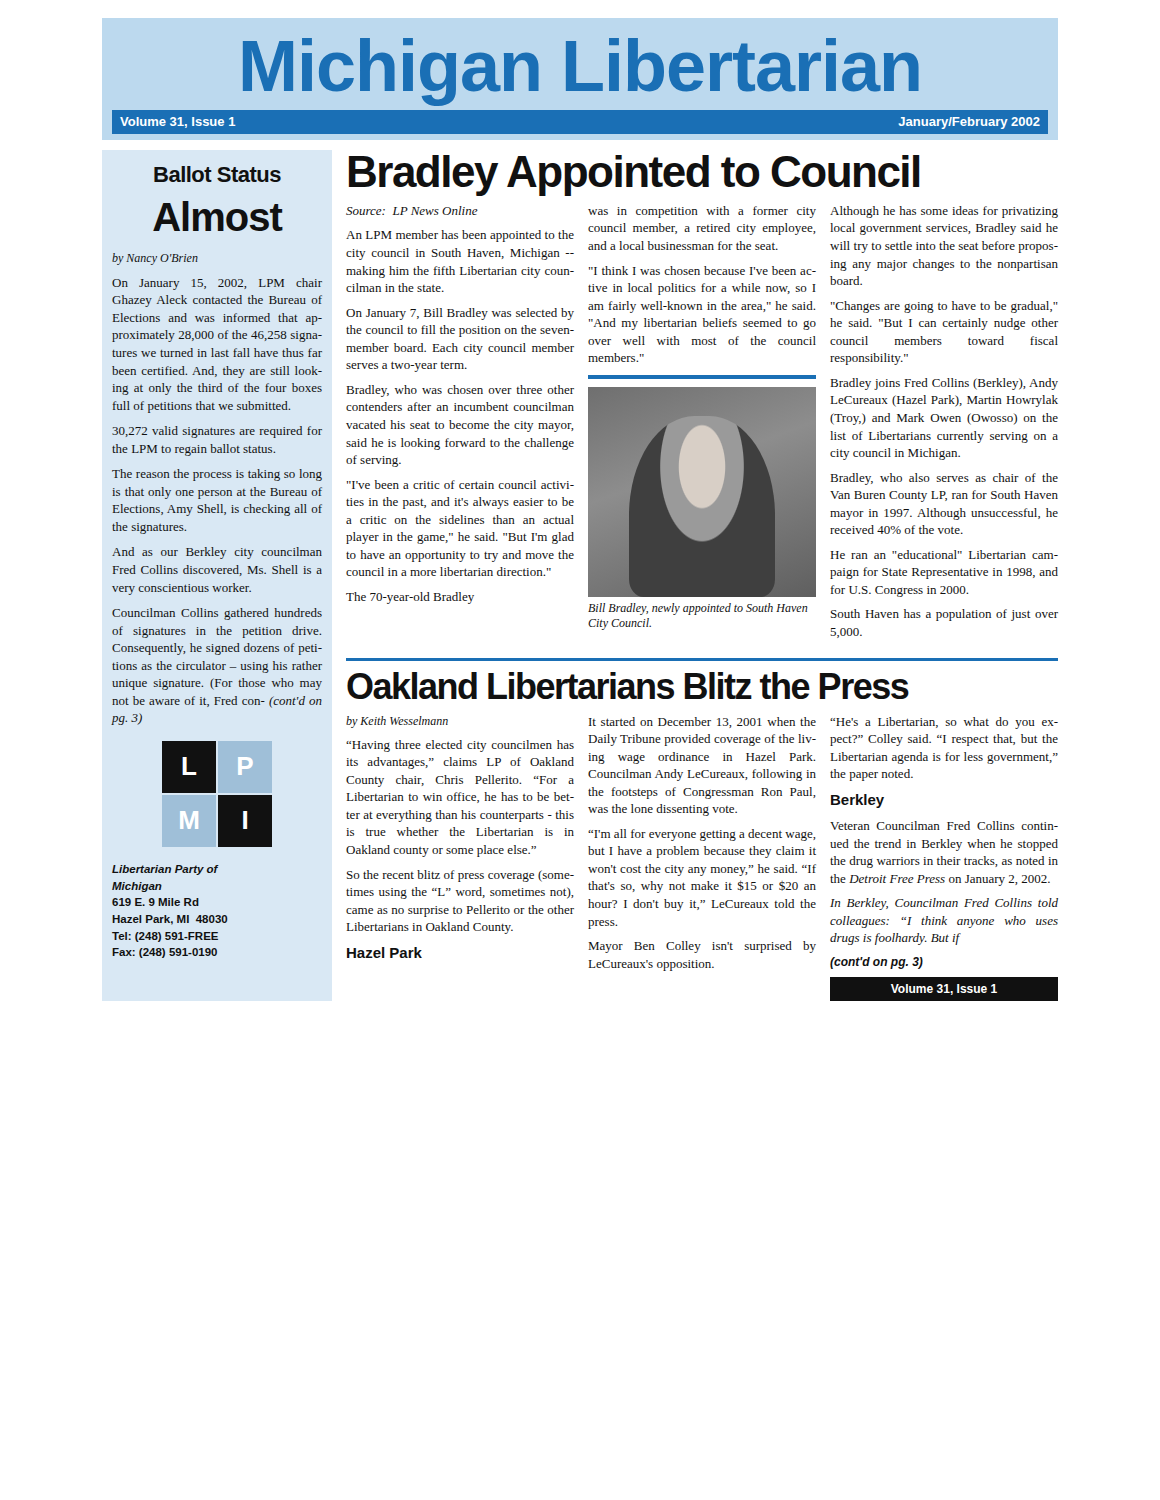Michigan Libertarian
Volume 31, Issue 1 January/February 2002
Ballot Status
Almost
by Nancy O'Brien
On January 15, 2002, LPM chair Ghazey Aleck contacted the Bureau of Elections and was informed that approximately 28,000 of the 46,258 signatures we turned in last fall have thus far been certified. And, they are still looking at only the third of the four boxes full of petitions that we submitted.
30,272 valid signatures are required for the LPM to regain ballot status.
The reason the process is taking so long is that only one person at the Bureau of Elections, Amy Shell, is checking all of the signatures.
And as our Berkley city councilman Fred Collins discovered, Ms. Shell is a very conscientious worker.
Councilman Collins gathered hundreds of signatures in the petition drive. Consequently, he signed dozens of petitions as the circulator – using his rather unique signature. (For those who may not be aware of it, Fred con- (cont'd on pg. 3)
L
P
M
I
Libertarian Party of
Michigan
619 E. 9 Mile Rd
Hazel Park, MI 48030
Tel: (248) 591-FREE
Fax: (248) 591-0190
Bradley Appointed to Council
Source: LP News Online
An LPM member has been appointed to the city council in South Haven, Michigan -- making him the fifth Libertarian city councilman in the state.
On January 7, Bill Bradley was selected by the council to fill the position on the seven-member board. Each city council member serves a two-year term.
Bradley, who was chosen over three other contenders after an incumbent councilman vacated his seat to become the city mayor, said he is looking forward to the challenge of serving.
"I've been a critic of certain council activities in the past, and it's always easier to be a critic on the sidelines than an actual player in the game," he said. "But I'm glad to have an opportunity to try and move the council in a more libertarian direction."
The 70-year-old Bradley
was in competition with a former city council member, a retired city employee, and a local businessman for the seat.
"I think I was chosen because I've been active in local politics for a while now, so I am fairly well-known in the area," he said. "And my libertarian beliefs seemed to go over well with most of the council members."
Bill Bradley, newly appointed to South Haven City Council.
Although he has some ideas for privatizing local government services, Bradley said he will try to settle into the seat before proposing any major changes to the nonpartisan board.
"Changes are going to have to be gradual," he said. "But I can certainly nudge other council members toward fiscal responsibility."
Bradley joins Fred Collins (Berkley), Andy LeCureaux (Hazel Park), Martin Howrylak (Troy,) and Mark Owen (Owosso) on the list of Libertarians currently serving on a city council in Michigan.
Bradley, who also serves as chair of the Van Buren County LP, ran for South Haven mayor in 1997. Although unsuccessful, he received 40% of the vote.
He ran an "educational" Libertarian campaign for State Representative in 1998, and for U.S. Congress in 2000.
South Haven has a population of just over 5,000.
Oakland Libertarians Blitz the Press
by Keith Wesselmann
“Having three elected city councilmen has its advantages,” claims LP of Oakland County chair, Chris Pellerito. “For a Libertarian to win office, he has to be better at everything than his counterparts - this is true whether the Libertarian is in Oakland county or some place else.”
So the recent blitz of press coverage (sometimes using the “L” word, sometimes not), came as no surprise to Pellerito or the other Libertarians in Oakland County.
Hazel Park
It started on December 13, 2001 when the Daily Tribune provided coverage of the living wage ordinance in Hazel Park. Councilman Andy LeCureaux, following in the footsteps of Congressman Ron Paul, was the lone dissenting vote.
“I'm all for everyone getting a decent wage, but I have a problem because they claim it won't cost the city any money,” he said. “If that's so, why not make it $15 or $20 an hour? I don't buy it,” LeCureaux told the press.
Mayor Ben Colley isn't surprised by LeCureaux's opposition.
“He's a Libertarian, so what do you expect?” Colley said. “I respect that, but the Libertarian agenda is for less government,” the paper noted.
Berkley
Veteran Councilman Fred Collins continued the trend in Berkley when he stopped the drug warriors in their tracks, as noted in the Detroit Free Press on January 2, 2002.
In Berkley, Councilman Fred Collins told colleagues: “I think anyone who uses drugs is foolhardy. But if
(cont'd on pg. 3)
Volume 31, Issue 1